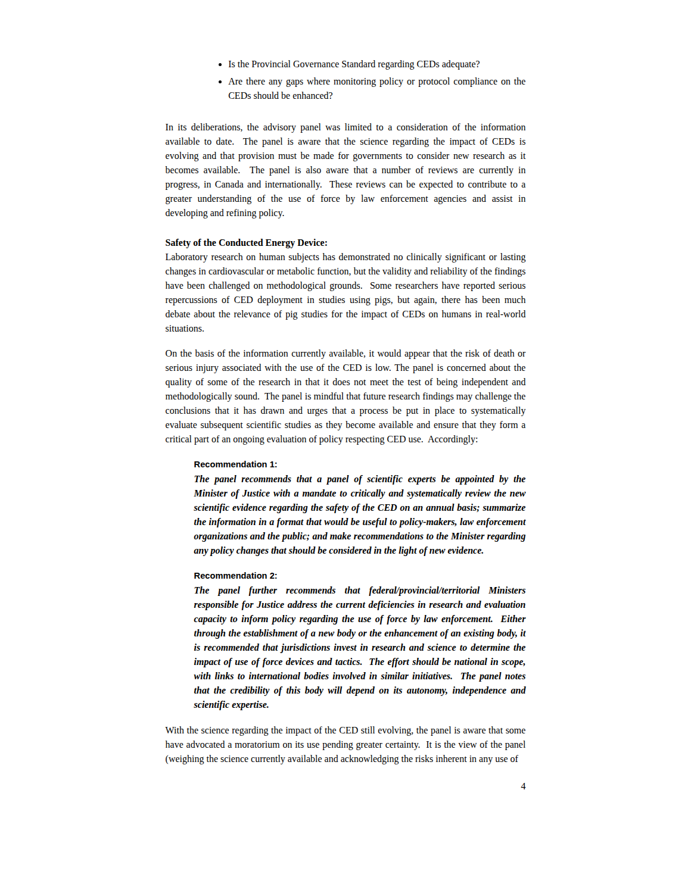Is the Provincial Governance Standard regarding CEDs adequate?
Are there any gaps where monitoring policy or protocol compliance on the CEDs should be enhanced?
In its deliberations, the advisory panel was limited to a consideration of the information available to date. The panel is aware that the science regarding the impact of CEDs is evolving and that provision must be made for governments to consider new research as it becomes available. The panel is also aware that a number of reviews are currently in progress, in Canada and internationally. These reviews can be expected to contribute to a greater understanding of the use of force by law enforcement agencies and assist in developing and refining policy.
Safety of the Conducted Energy Device:
Laboratory research on human subjects has demonstrated no clinically significant or lasting changes in cardiovascular or metabolic function, but the validity and reliability of the findings have been challenged on methodological grounds. Some researchers have reported serious repercussions of CED deployment in studies using pigs, but again, there has been much debate about the relevance of pig studies for the impact of CEDs on humans in real-world situations.
On the basis of the information currently available, it would appear that the risk of death or serious injury associated with the use of the CED is low. The panel is concerned about the quality of some of the research in that it does not meet the test of being independent and methodologically sound. The panel is mindful that future research findings may challenge the conclusions that it has drawn and urges that a process be put in place to systematically evaluate subsequent scientific studies as they become available and ensure that they form a critical part of an ongoing evaluation of policy respecting CED use. Accordingly:
Recommendation 1:
The panel recommends that a panel of scientific experts be appointed by the Minister of Justice with a mandate to critically and systematically review the new scientific evidence regarding the safety of the CED on an annual basis; summarize the information in a format that would be useful to policy-makers, law enforcement organizations and the public; and make recommendations to the Minister regarding any policy changes that should be considered in the light of new evidence.
Recommendation 2:
The panel further recommends that federal/provincial/territorial Ministers responsible for Justice address the current deficiencies in research and evaluation capacity to inform policy regarding the use of force by law enforcement. Either through the establishment of a new body or the enhancement of an existing body, it is recommended that jurisdictions invest in research and science to determine the impact of use of force devices and tactics. The effort should be national in scope, with links to international bodies involved in similar initiatives. The panel notes that the credibility of this body will depend on its autonomy, independence and scientific expertise.
With the science regarding the impact of the CED still evolving, the panel is aware that some have advocated a moratorium on its use pending greater certainty. It is the view of the panel (weighing the science currently available and acknowledging the risks inherent in any use of
4